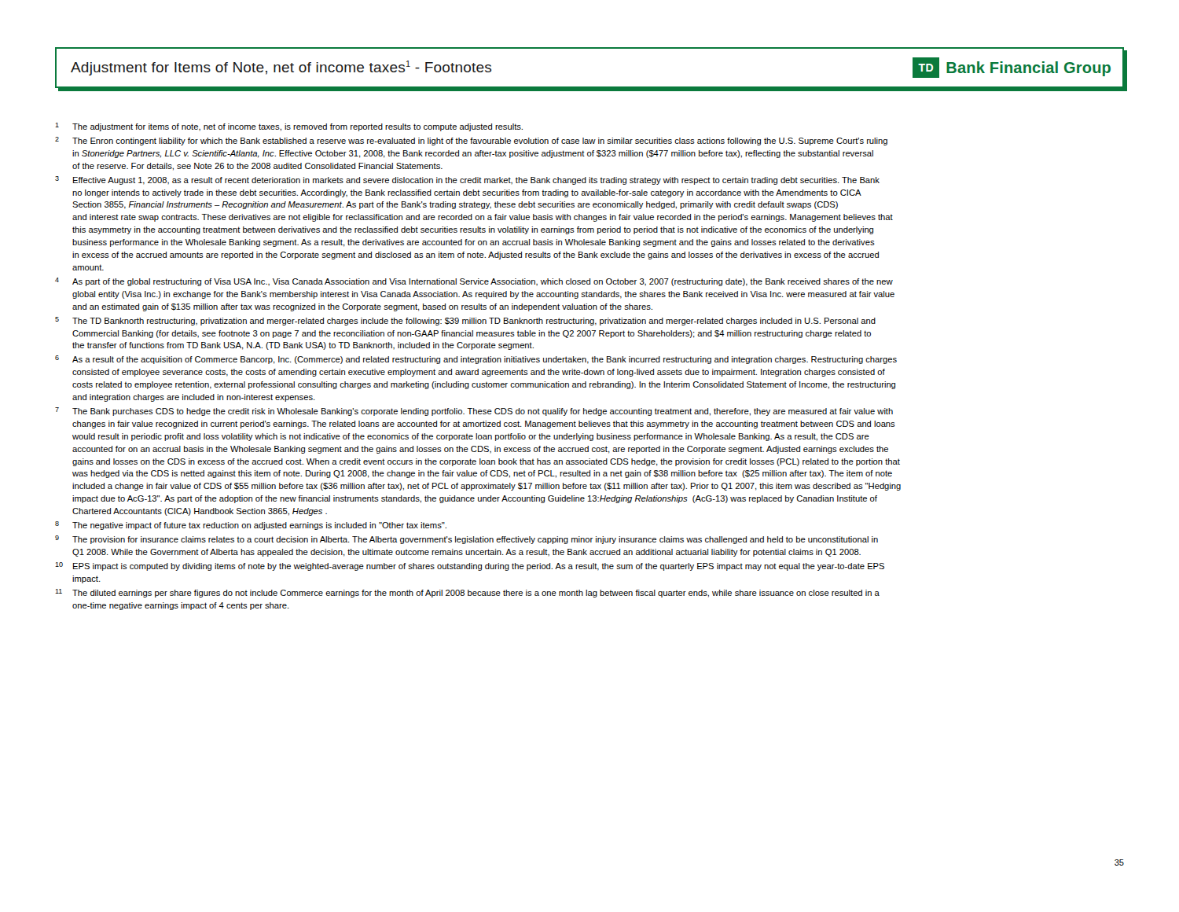Adjustment for Items of Note, net of income taxes1 - Footnotes
Bank Financial Group
1
The adjustment for items of note, net of income taxes, is removed from reported results to compute adjusted results.
2
The Enron contingent liability for which the Bank established a reserve was re-evaluated in light of the favourable evolution of case law in similar securities class actions following the U.S. Supreme Court's ruling
in Stoneridge Partners, LLC v. Scientific-Atlanta, Inc. Effective October 31, 2008, the Bank recorded an after-tax positive adjustment of $323 million ($477 million before tax), reflecting the substantial reversal
of the reserve. For details, see Note 26 to the 2008 audited Consolidated Financial Statements.
3
Effective August 1, 2008, as a result of recent deterioration in markets and severe dislocation in the credit market, the Bank changed its trading strategy with respect to certain trading debt securities. The Bank
no longer intends to actively trade in these debt securities. Accordingly, the Bank reclassified certain debt securities from trading to available-for-sale category in accordance with the Amendments to CICA
Section 3855, Financial Instruments – Recognition and Measurement. As part of the Bank's trading strategy, these debt securities are economically hedged, primarily with credit default swaps (CDS)
and interest rate swap contracts. These derivatives are not eligible for reclassification and are recorded on a fair value basis with changes in fair value recorded in the period's earnings. Management believes that
this asymmetry in the accounting treatment between derivatives and the reclassified debt securities results in volatility in earnings from period to period that is not indicative of the economics of the underlying
business performance in the Wholesale Banking segment. As a result, the derivatives are accounted for on an accrual basis in Wholesale Banking segment and the gains and losses related to the derivatives
in excess of the accrued amounts are reported in the Corporate segment and disclosed as an item of note. Adjusted results of the Bank exclude the gains and losses of the derivatives in excess of the accrued
amount.
4
As part of the global restructuring of Visa USA Inc., Visa Canada Association and Visa International Service Association, which closed on October 3, 2007 (restructuring date), the Bank received shares of the new
global entity (Visa Inc.) in exchange for the Bank's membership interest in Visa Canada Association. As required by the accounting standards, the shares the Bank received in Visa Inc. were measured at fair value
and an estimated gain of $135 million after tax was recognized in the Corporate segment, based on results of an independent valuation of the shares.
5
The TD Banknorth restructuring, privatization and merger-related charges include the following: $39 million TD Banknorth restructuring, privatization and merger-related charges included in U.S. Personal and
Commercial Banking (for details, see footnote 3 on page 7 and the reconciliation of non-GAAP financial measures table in the Q2 2007 Report to Shareholders); and $4 million restructuring charge related to
the transfer of functions from TD Bank USA, N.A. (TD Bank USA) to TD Banknorth, included in the Corporate segment.
6
As a result of the acquisition of Commerce Bancorp, Inc. (Commerce) and related restructuring and integration initiatives undertaken, the Bank incurred restructuring and integration charges. Restructuring charges
consisted of employee severance costs, the costs of amending certain executive employment and award agreements and the write-down of long-lived assets due to impairment. Integration charges consisted of
costs related to employee retention, external professional consulting charges and marketing (including customer communication and rebranding). In the Interim Consolidated Statement of Income, the restructuring
and integration charges are included in non-interest expenses.
7
The Bank purchases CDS to hedge the credit risk in Wholesale Banking's corporate lending portfolio. These CDS do not qualify for hedge accounting treatment and, therefore, they are measured at fair value with
changes in fair value recognized in current period's earnings. The related loans are accounted for at amortized cost. Management believes that this asymmetry in the accounting treatment between CDS and loans
would result in periodic profit and loss volatility which is not indicative of the economics of the corporate loan portfolio or the underlying business performance in Wholesale Banking. As a result, the CDS are
accounted for on an accrual basis in the Wholesale Banking segment and the gains and losses on the CDS, in excess of the accrued cost, are reported in the Corporate segment. Adjusted earnings excludes the
gains and losses on the CDS in excess of the accrued cost. When a credit event occurs in the corporate loan book that has an associated CDS hedge, the provision for credit losses (PCL) related to the portion that
was hedged via the CDS is netted against this item of note. During Q1 2008, the change in the fair value of CDS, net of PCL, resulted in a net gain of $38 million before tax ($25 million after tax). The item of note
included a change in fair value of CDS of $55 million before tax ($36 million after tax), net of PCL of approximately $17 million before tax ($11 million after tax). Prior to Q1 2007, this item was described as "Hedging
impact due to AcG-13". As part of the adoption of the new financial instruments standards, the guidance under Accounting Guideline 13:Hedging Relationships (AcG-13) was replaced by Canadian Institute of
Chartered Accountants (CICA) Handbook Section 3865, Hedges .
8
The negative impact of future tax reduction on adjusted earnings is included in "Other tax items".
9
The provision for insurance claims relates to a court decision in Alberta. The Alberta government's legislation effectively capping minor injury insurance claims was challenged and held to be unconstitutional in
Q1 2008. While the Government of Alberta has appealed the decision, the ultimate outcome remains uncertain. As a result, the Bank accrued an additional actuarial liability for potential claims in Q1 2008.
10
EPS impact is computed by dividing items of note by the weighted-average number of shares outstanding during the period. As a result, the sum of the quarterly EPS impact may not equal the year-to-date EPS
impact.
11
The diluted earnings per share figures do not include Commerce earnings for the month of April 2008 because there is a one month lag between fiscal quarter ends, while share issuance on close resulted in a
one-time negative earnings impact of 4 cents per share.
35